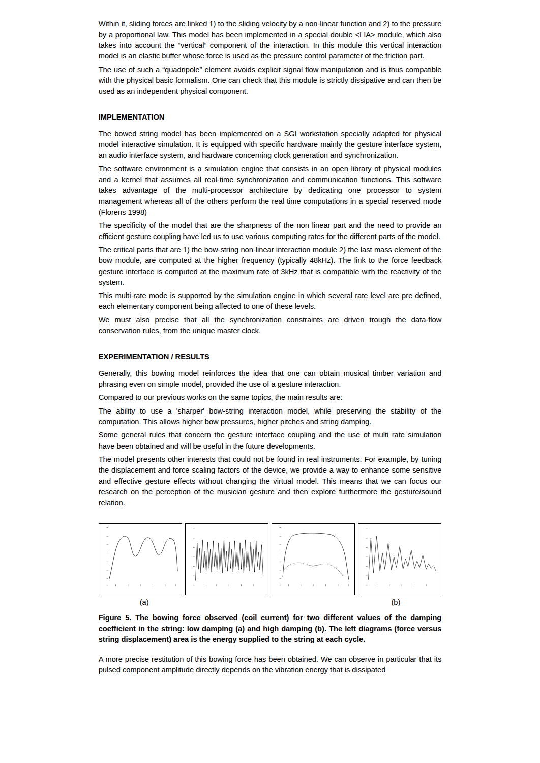Within it, sliding forces are linked 1) to the sliding velocity by a non-linear function and 2) to the pressure by a proportional law. This model has been implemented in a special double <LIA> module, which also takes into account the “vertical” component of the interaction. In this module this vertical interaction model is an elastic buffer whose force is used as the pressure control parameter of the friction part.
The use of such a “quadripole” element avoids explicit signal flow manipulation and is thus compatible with the physical basic formalism. One can check that this module is strictly dissipative and can then be used as an independent physical component.
Implementation
The bowed string model has been implemented on a SGI workstation specially adapted for physical model interactive simulation. It is equipped with specific hardware mainly the gesture interface system, an audio interface system, and hardware concerning clock generation and synchronization.
The software environment is a simulation engine that consists in an open library of physical modules and a kernel that assumes all real-time synchronization and communication functions. This software takes advantage of the multi-processor architecture by dedicating one processor to system management whereas all of the others perform the real time computations in a special reserved mode (Florens 1998)
The specificity of the model that are the sharpness of the non linear part and the need to provide an efficient gesture coupling have led us to use various computing rates for the different parts of the model.
The critical parts that are 1) the bow-string non-linear interaction module 2) the last mass element of the bow module, are computed at the higher frequency (typically 48kHz). The link to the force feedback gesture interface is computed at the maximum rate of 3kHz that is compatible with the reactivity of the system.
This multi-rate mode is supported by the simulation engine in which several rate level are pre-defined, each elementary component being affected to one of these levels.
We must also precise that all the synchronization constraints are driven trough the data-flow conservation rules, from the unique master clock.
Experimentation / Results
Generally, this bowing model reinforces the idea that one can obtain musical timber variation and phrasing even on simple model, provided the use of a gesture interaction.
Compared to our previous works on the same topics, the main results are:
The ability to use a 'sharper' bow-string interaction model, while preserving the stability of the computation. This allows higher bow pressures, higher pitches and string damping.
Some general rules that concern the gesture interface coupling and the use of multi rate simulation have been obtained and will be useful in the future developments.
The model presents other interests that could not be found in real instruments. For example, by tuning the displacement and force scaling factors of the device, we provide a way to enhance some sensitive and effective gesture effects without changing the virtual model. This means that we can focus our research on the perception of the musician gesture and then explore furthermore the gesture/sound relation.
(a) (b)
Figure 5. The bowing force observed (coil current) for two different values of the damping coefficient in the string: low damping (a) and high damping (b). The left diagrams (force versus string displacement) area is the energy supplied to the string at each cycle.
A more precise restitution of this bowing force has been obtained. We can observe in particular that its pulsed component amplitude directly depends on the vibration energy that is dissipated